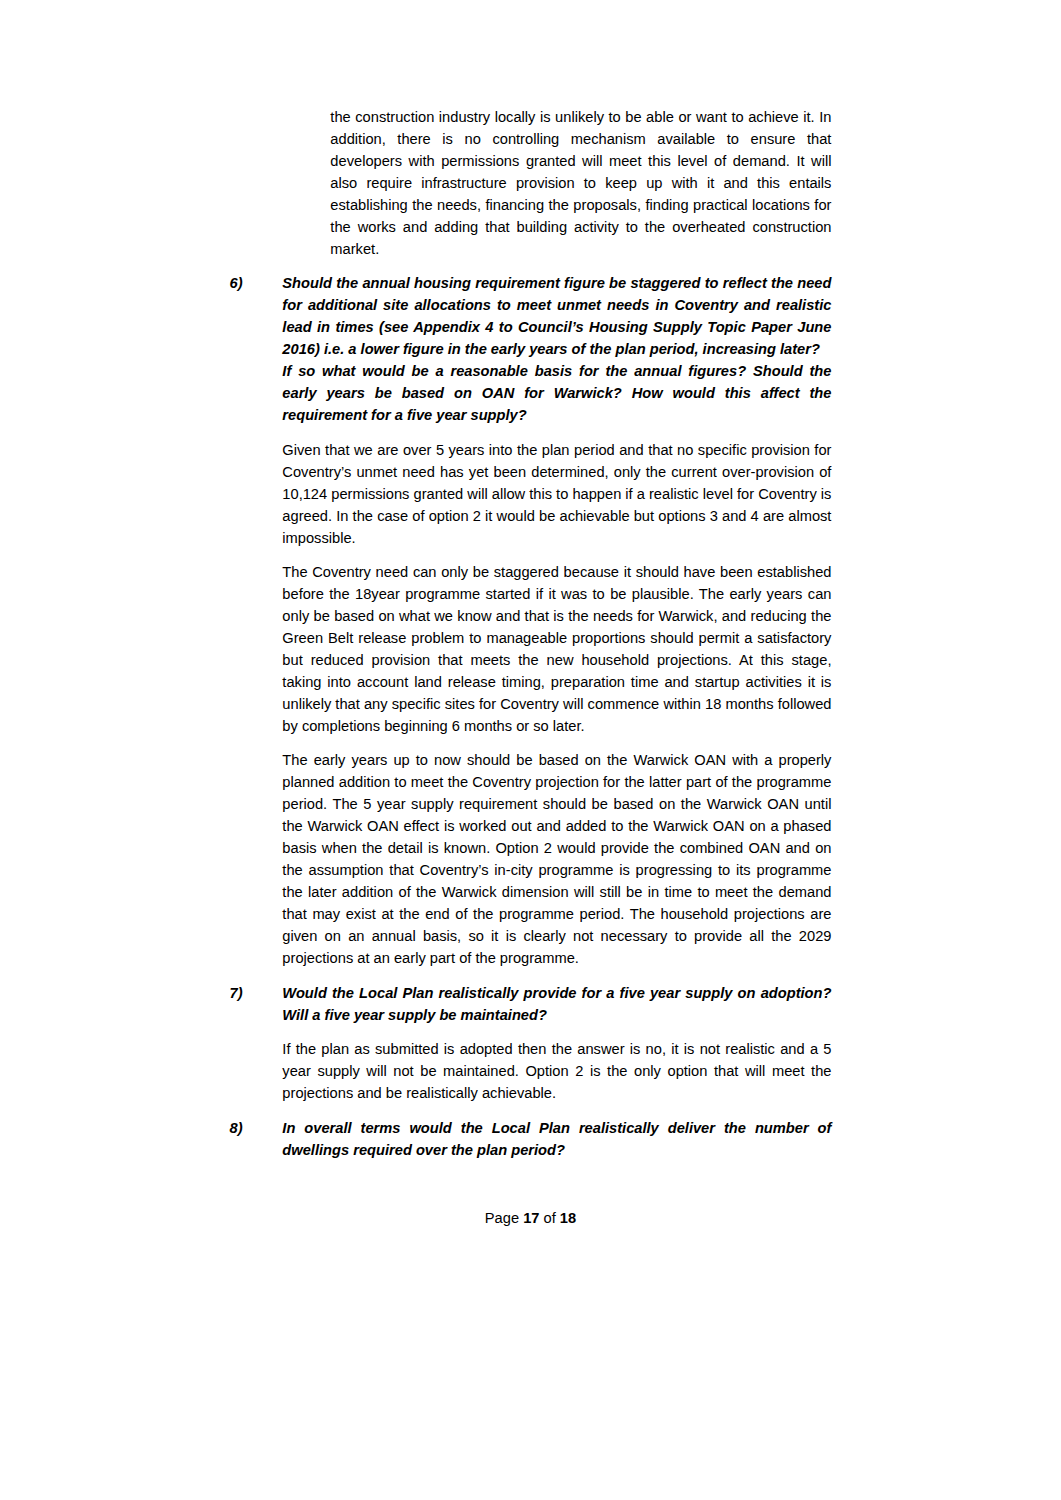the construction industry locally is unlikely to be able or want to achieve it. In addition, there is no controlling mechanism available to ensure that developers with permissions granted will meet this level of demand. It will also require infrastructure provision to keep up with it and this entails establishing the needs, financing the proposals, finding practical locations for the works and adding that building activity to the overheated construction market.
6)
Should the annual housing requirement figure be staggered to reflect the need for additional site allocations to meet unmet needs in Coventry and realistic lead in times (see Appendix 4 to Council’s Housing Supply Topic Paper June 2016) i.e. a lower figure in the early years of the plan period, increasing later?
If so what would be a reasonable basis for the annual figures? Should the early years be based on OAN for Warwick? How would this affect the requirement for a five year supply?
Given that we are over 5 years into the plan period and that no specific provision for Coventry’s unmet need has yet been determined, only the current over-provision of 10,124 permissions granted will allow this to happen if a realistic level for Coventry is agreed. In the case of option 2 it would be achievable but options 3 and 4 are almost impossible.
The Coventry need can only be staggered because it should have been established before the 18year programme started if it was to be plausible. The early years can only be based on what we know and that is the needs for Warwick, and reducing the Green Belt release problem to manageable proportions should permit a satisfactory but reduced provision that meets the new household projections. At this stage, taking into account land release timing, preparation time and startup activities it is unlikely that any specific sites for Coventry will commence within 18 months followed by completions beginning 6 months or so later.
The early years up to now should be based on the Warwick OAN with a properly planned addition to meet the Coventry projection for the latter part of the programme period. The 5 year supply requirement should be based on the Warwick OAN until the Warwick OAN effect is worked out and added to the Warwick OAN on a phased basis when the detail is known. Option 2 would provide the combined OAN and on the assumption that Coventry’s in-city programme is progressing to its programme the later addition of the Warwick dimension will still be in time to meet the demand that may exist at the end of the programme period. The household projections are given on an annual basis, so it is clearly not necessary to provide all the 2029 projections at an early part of the programme.
7)
Would the Local Plan realistically provide for a five year supply on adoption? Will a five year supply be maintained?
If the plan as submitted is adopted then the answer is no, it is not realistic and a 5 year supply will not be maintained. Option 2 is the only option that will meet the projections and be realistically achievable.
8)
In overall terms would the Local Plan realistically deliver the number of dwellings required over the plan period?
Page 17 of 18